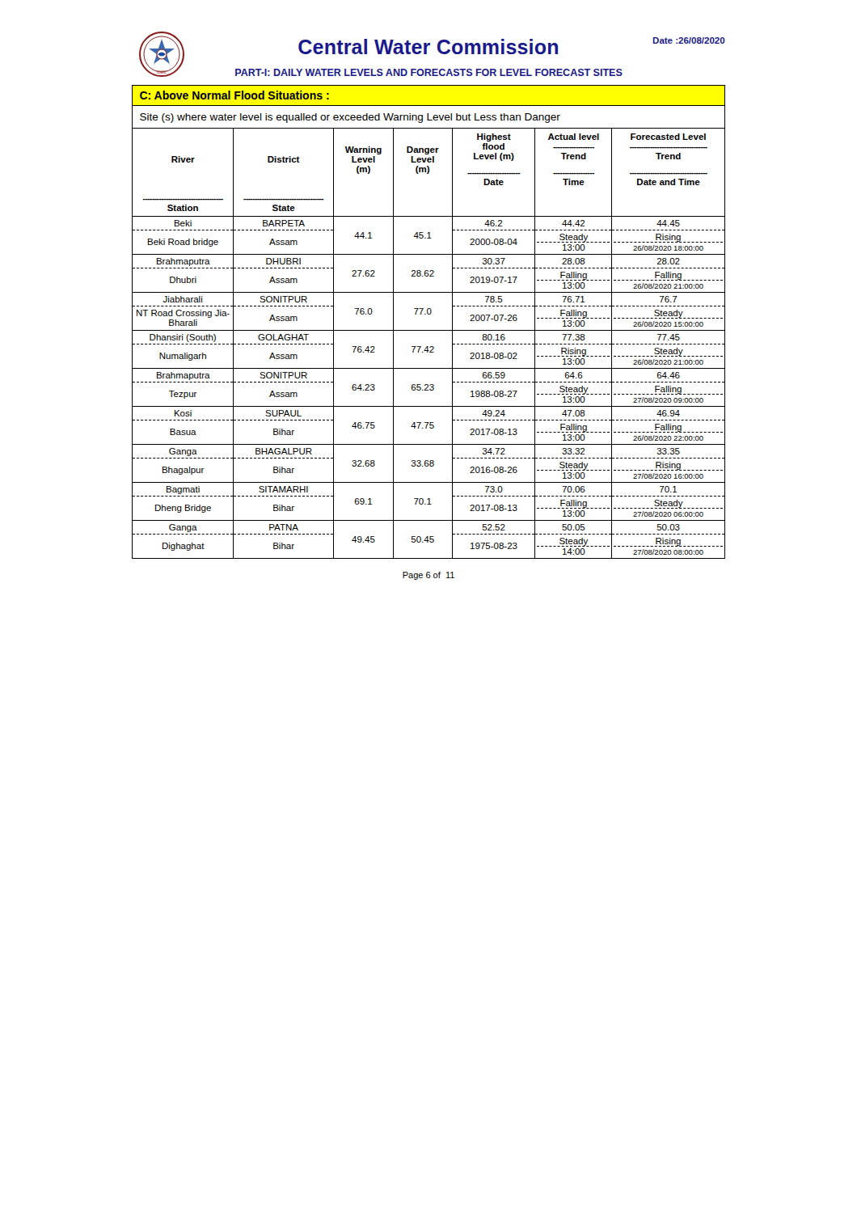CWC
Date :26/08/2020
Central Water Commission
PART-I: DAILY WATER LEVELS AND FORECASTS FOR LEVEL FORECAST SITES
C: Above Normal Flood Situations :
Site (s) where water level is equalled or exceeded Warning Level but Less than Danger
| River | District | Warning Level (m) | Danger Level (m) | Highest flood Level (m) | Actual level ------------------ Trend | Forecasted Level ---------------------------------- Trend |
| --- | --- | --- | --- | --- | --- | --- |
| ----------------------- Date | ------------------ Time | ---------------------------------- Date and Time |
| ----------------------------------- Station | ----------------------------------- State | | | | | |
| Beki | BARPETA | 44.1 | 45.1 | 46.2 | 44.42 | 44.45 |
| Beki Road bridge | Assam | 2000-08-04 | Steady 13:00 | Rising 26/08/2020 18:00:00 |
| Brahmaputra | DHUBRI | 27.62 | 28.62 | 30.37 | 28.08 | 28.02 |
| Dhubri | Assam | 2019-07-17 | Falling 13:00 | Falling 26/08/2020 21:00:00 |
| Jiabharali | SONITPUR | 76.0 | 77.0 | 78.5 | 76.71 | 76.7 |
| NT Road Crossing Jia- Bharali | Assam | 2007-07-26 | Falling 13:00 | Steady 26/08/2020 15:00:00 |
| Dhansiri (South) | GOLAGHAT | 76.42 | 77.42 | 80.16 | 77.38 | 77.45 |
| Numaligarh | Assam | 2018-08-02 | Rising 13:00 | Steady 26/08/2020 21:00:00 |
| Brahmaputra | SONITPUR | 64.23 | 65.23 | 66.59 | 64.6 | 64.46 |
| Tezpur | Assam | 1988-08-27 | Steady 13:00 | Falling 27/08/2020 09:00:00 |
| Kosi | SUPAUL | 46.75 | 47.75 | 49.24 | 47.08 | 46.94 |
| Basua | Bihar | 2017-08-13 | Falling 13:00 | Falling 26/08/2020 22:00:00 |
| Ganga | BHAGALPUR | 32.68 | 33.68 | 34.72 | 33.32 | 33.35 |
| Bhagalpur | Bihar | 2016-08-26 | Steady 13:00 | Rising 27/08/2020 16:00:00 |
| Bagmati | SITAMARHI | 69.1 | 70.1 | 73.0 | 70.06 | 70.1 |
| Dheng Bridge | Bihar | 2017-08-13 | Falling 13:00 | Steady 27/08/2020 06:00:00 |
| Ganga | PATNA | 49.45 | 50.45 | 52.52 | 50.05 | 50.03 |
| Dighaghat | Bihar | 1975-08-23 | Steady 14:00 | Rising 27/08/2020 08:00:00 |
Page 6 of 11